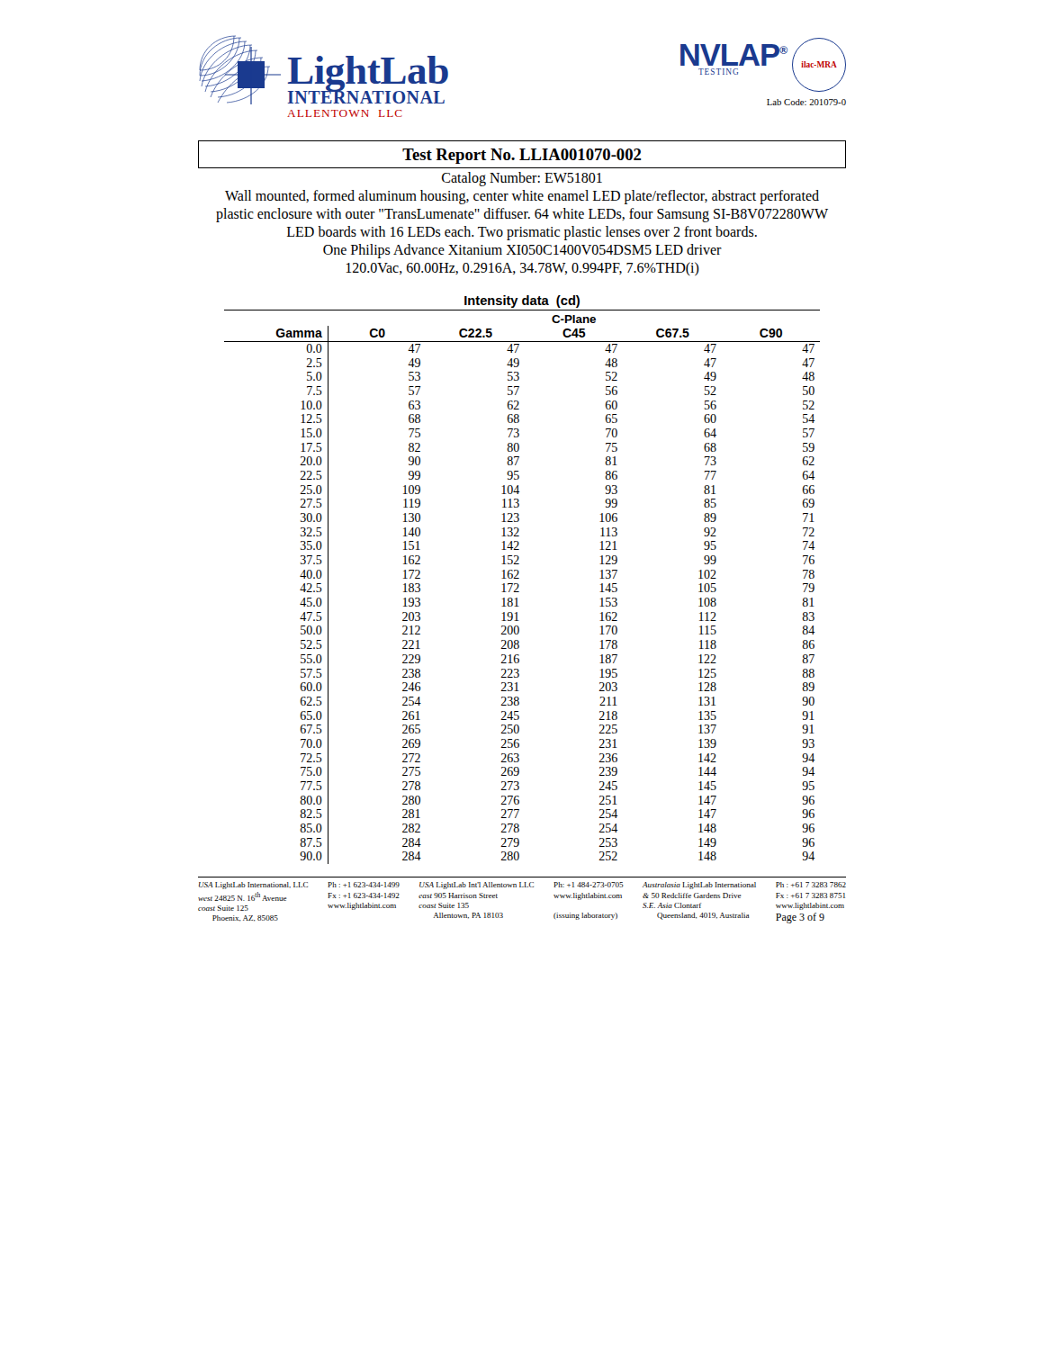LightLab
INTERNATIONAL
ALLENTOWN LLC
NVLAP®
TESTING
ilac-MRA
Lab Code: 201079-0
Test Report No. LLIA001070-002
Catalog Number: EW51801
Wall mounted, formed aluminum housing, center white enamel LED plate/reflector, abstract perforated
plastic enclosure with outer "TransLumenate" diffuser. 64 white LEDs, four Samsung SI-B8V072280WW
LED boards with 16 LEDs each. Two prismatic plastic lenses over 2 front boards.
One Philips Advance Xitanium XI050C1400V054DSM5 LED driver
120.0Vac, 60.00Hz, 0.2916A, 34.78W, 0.994PF, 7.6%THD(i)
Intensity data (cd)
| | C-Plane |
| --- | --- |
| Gamma | C0 | C22.5 | C45 | C67.5 | C90 |
| 0.0 | 47 | 47 | 47 | 47 | 47 |
| 2.5 | 49 | 49 | 48 | 47 | 47 |
| 5.0 | 53 | 53 | 52 | 49 | 48 |
| 7.5 | 57 | 57 | 56 | 52 | 50 |
| 10.0 | 63 | 62 | 60 | 56 | 52 |
| 12.5 | 68 | 68 | 65 | 60 | 54 |
| 15.0 | 75 | 73 | 70 | 64 | 57 |
| 17.5 | 82 | 80 | 75 | 68 | 59 |
| 20.0 | 90 | 87 | 81 | 73 | 62 |
| 22.5 | 99 | 95 | 86 | 77 | 64 |
| 25.0 | 109 | 104 | 93 | 81 | 66 |
| 27.5 | 119 | 113 | 99 | 85 | 69 |
| 30.0 | 130 | 123 | 106 | 89 | 71 |
| 32.5 | 140 | 132 | 113 | 92 | 72 |
| 35.0 | 151 | 142 | 121 | 95 | 74 |
| 37.5 | 162 | 152 | 129 | 99 | 76 |
| 40.0 | 172 | 162 | 137 | 102 | 78 |
| 42.5 | 183 | 172 | 145 | 105 | 79 |
| 45.0 | 193 | 181 | 153 | 108 | 81 |
| 47.5 | 203 | 191 | 162 | 112 | 83 |
| 50.0 | 212 | 200 | 170 | 115 | 84 |
| 52.5 | 221 | 208 | 178 | 118 | 86 |
| 55.0 | 229 | 216 | 187 | 122 | 87 |
| 57.5 | 238 | 223 | 195 | 125 | 88 |
| 60.0 | 246 | 231 | 203 | 128 | 89 |
| 62.5 | 254 | 238 | 211 | 131 | 90 |
| 65.0 | 261 | 245 | 218 | 135 | 91 |
| 67.5 | 265 | 250 | 225 | 137 | 91 |
| 70.0 | 269 | 256 | 231 | 139 | 93 |
| 72.5 | 272 | 263 | 236 | 142 | 94 |
| 75.0 | 275 | 269 | 239 | 144 | 94 |
| 77.5 | 278 | 273 | 245 | 145 | 95 |
| 80.0 | 280 | 276 | 251 | 147 | 96 |
| 82.5 | 281 | 277 | 254 | 147 | 96 |
| 85.0 | 282 | 278 | 254 | 148 | 96 |
| 87.5 | 284 | 279 | 253 | 149 | 96 |
| 90.0 | 284 | 280 | 252 | 148 | 94 |
USA LightLab International, LLC
west 24825 N. 16th Avenue
coast Suite 125
Phoenix, AZ, 85085
Ph : +1 623-434-1499
Fx : +1 623-434-1492
www.lightlabint.com
USA LightLab Int'l Allentown LLC
east 905 Harrison Street
coast Suite 135
Allentown, PA 18103
Ph: +1 484-273-0705
www.lightlabint.com
(issuing laboratory)
Australasia LightLab International
& 50 Redcliffe Gardens Drive
S.E. Asia Clontarf
Queensland, 4019, Australia
Ph : +61 7 3283 7862
Fx : +61 7 3283 8751
www.lightlabint.com
Page 3 of 9